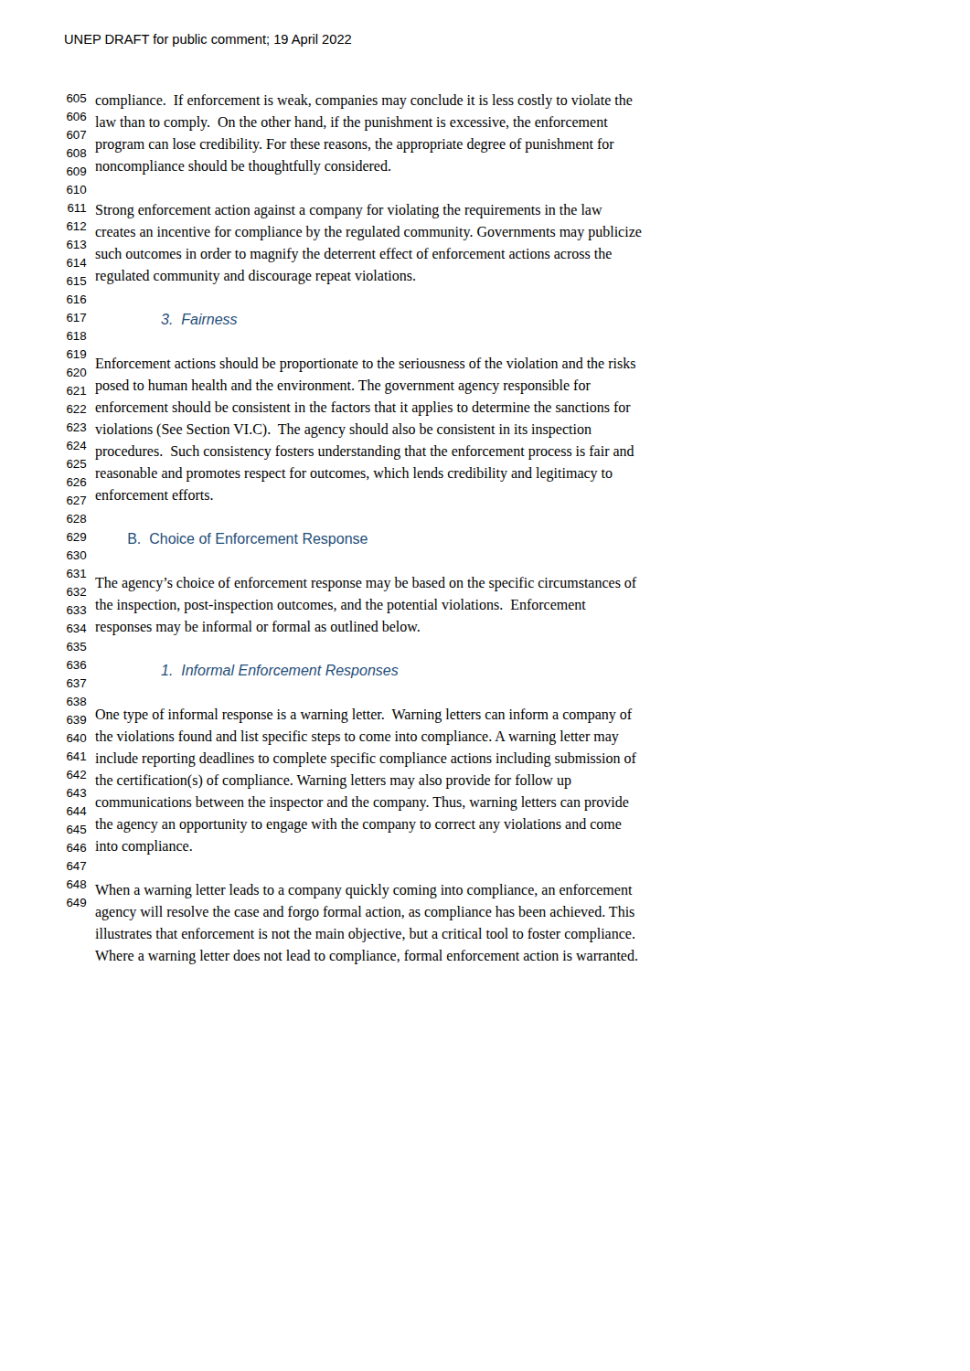UNEP DRAFT for public comment; 19 April 2022
605
606
607
608
609
610
611
612
613
614
615
616
617
618
619
620
621
622
623
624
625
626
627
628
629
630
631
632
633
634
635
636
637
638
639
640
641
642
643
644
645
646
647
648
649
compliance. If enforcement is weak, companies may conclude it is less costly to violate the
law than to comply. On the other hand, if the punishment is excessive, the enforcement
program can lose credibility. For these reasons, the appropriate degree of punishment for
noncompliance should be thoughtfully considered.
Strong enforcement action against a company for violating the requirements in the law
creates an incentive for compliance by the regulated community. Governments may publicize
such outcomes in order to magnify the deterrent effect of enforcement actions across the
regulated community and discourage repeat violations.
3. Fairness
Enforcement actions should be proportionate to the seriousness of the violation and the risks
posed to human health and the environment. The government agency responsible for
enforcement should be consistent in the factors that it applies to determine the sanctions for
violations (See Section VI.C). The agency should also be consistent in its inspection
procedures. Such consistency fosters understanding that the enforcement process is fair and
reasonable and promotes respect for outcomes, which lends credibility and legitimacy to
enforcement efforts.
B. Choice of Enforcement Response
The agency’s choice of enforcement response may be based on the specific circumstances of
the inspection, post-inspection outcomes, and the potential violations. Enforcement
responses may be informal or formal as outlined below.
1. Informal Enforcement Responses
One type of informal response is a warning letter. Warning letters can inform a company of
the violations found and list specific steps to come into compliance. A warning letter may
include reporting deadlines to complete specific compliance actions including submission of
the certification(s) of compliance. Warning letters may also provide for follow up
communications between the inspector and the company. Thus, warning letters can provide
the agency an opportunity to engage with the company to correct any violations and come
into compliance.
When a warning letter leads to a company quickly coming into compliance, an enforcement
agency will resolve the case and forgo formal action, as compliance has been achieved. This
illustrates that enforcement is not the main objective, but a critical tool to foster compliance.
Where a warning letter does not lead to compliance, formal enforcement action is warranted.